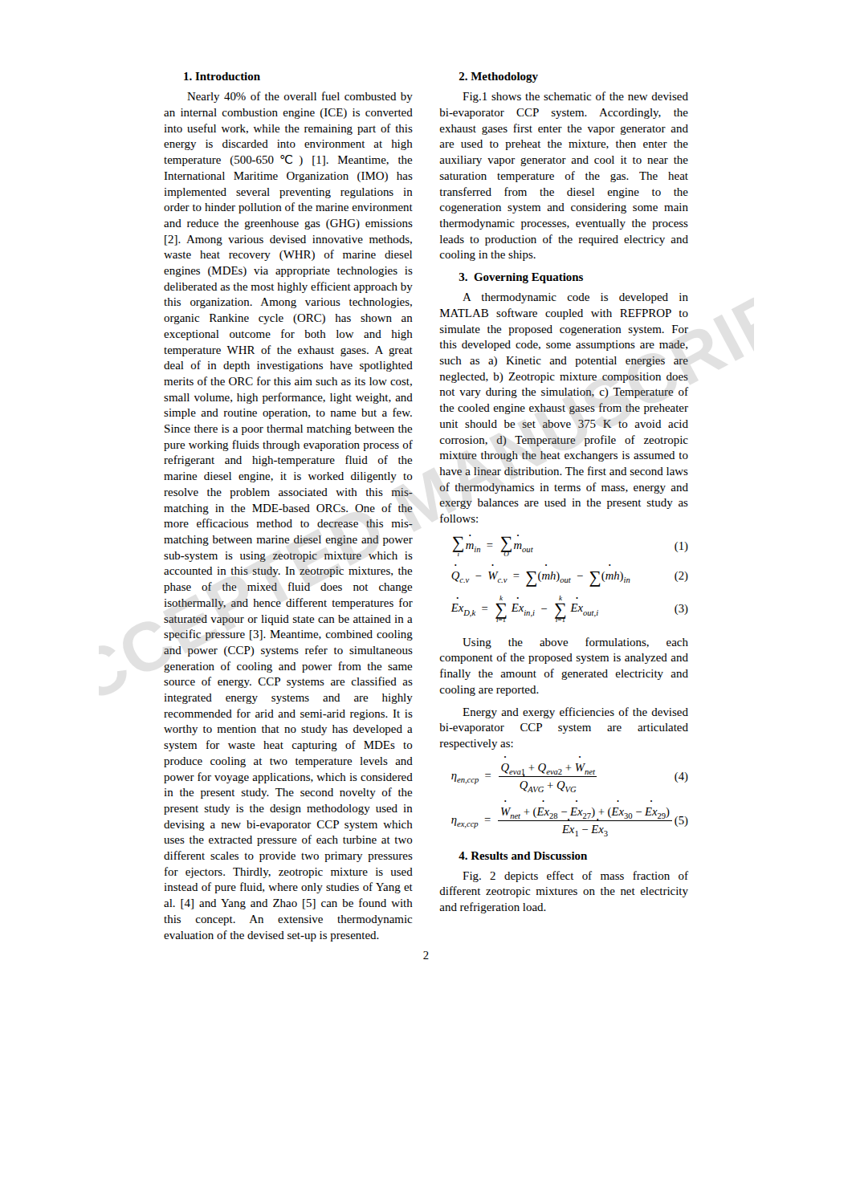ACCEPTED MANUSCRIPT
1. Introduction
Nearly 40% of the overall fuel combusted by an internal combustion engine (ICE) is converted into useful work, while the remaining part of this energy is discarded into environment at high temperature (500-650℃) [1]. Meantime, the International Maritime Organization (IMO) has implemented several preventing regulations in order to hinder pollution of the marine environment and reduce the greenhouse gas (GHG) emissions [2]. Among various devised innovative methods, waste heat recovery (WHR) of marine diesel engines (MDEs) via appropriate technologies is deliberated as the most highly efficient approach by this organization. Among various technologies, organic Rankine cycle (ORC) has shown an exceptional outcome for both low and high temperature WHR of the exhaust gases. A great deal of in depth investigations have spotlighted merits of the ORC for this aim such as its low cost, small volume, high performance, light weight, and simple and routine operation, to name but a few. Since there is a poor thermal matching between the pure working fluids through evaporation process of refrigerant and high-temperature fluid of the marine diesel engine, it is worked diligently to resolve the problem associated with this mis-matching in the MDE-based ORCs. One of the more efficacious method to decrease this mis-matching between marine diesel engine and power sub-system is using zeotropic mixture which is accounted in this study. In zeotropic mixtures, the phase of the mixed fluid does not change isothermally, and hence different temperatures for saturated vapour or liquid state can be attained in a specific pressure [3]. Meantime, combined cooling and power (CCP) systems refer to simultaneous generation of cooling and power from the same source of energy. CCP systems are classified as integrated energy systems and are highly recommended for arid and semi-arid regions. It is worthy to mention that no study has developed a system for waste heat capturing of MDEs to produce cooling at two temperature levels and power for voyage applications, which is considered in the present study. The second novelty of the present study is the design methodology used in devising a new bi-evaporator CCP system which uses the extracted pressure of each turbine at two different scales to provide two primary pressures for ejectors. Thirdly, zeotropic mixture is used instead of pure fluid, where only studies of Yang et al. [4] and Yang and Zhao [5] can be found with this concept. An extensive thermodynamic evaluation of the devised set-up is presented.
2. Methodology
Fig.1 shows the schematic of the new devised bi-evaporator CCP system. Accordingly, the exhaust gases first enter the vapor generator and are used to preheat the mixture, then enter the auxiliary vapor generator and cool it to near the saturation temperature of the gas. The heat transferred from the diesel engine to the cogeneration system and considering some main thermodynamic processes, eventually the process leads to production of the required electricy and cooling in the ships.
3. Governing Equations
A thermodynamic code is developed in MATLAB software coupled with REFPROP to simulate the proposed cogeneration system. For this developed code, some assumptions are made, such as a) Kinetic and potential energies are neglected, b) Zeotropic mixture composition does not vary during the simulation, c) Temperature of the cooled engine exhaust gases from the preheater unit should be set above 375 K to avoid acid corrosion, d) Temperature profile of zeotropic mixture through the heat exchangers is assumed to have a linear distribution. The first and second laws of thermodynamics in terms of mass, energy and exergy balances are used in the present study as follows:
∑i min = ∑O mout (1)
Qc.v − Wc.v = ∑(mh)out − ∑(mh)in (2)
ExD,k = k∑i=1 Exin,i − k∑i=1 Exout,i (3)
Using the above formulations, each component of the proposed system is analyzed and finally the amount of generated electricity and cooling are reported.
Energy and exergy efficiencies of the devised bi-evaporator CCP system are articulated respectively as:
ηen,ccp = Qeva1 + Qeva2 + Wnet QAVG + QVG (4)
ηex,ccp = Wnet + (Ex28 − Ex27) + (Ex30 − Ex29) Ex1 − Ex3 (5)
4. Results and Discussion
Fig. 2 depicts effect of mass fraction of different zeotropic mixtures on the net electricity and refrigeration load.
2